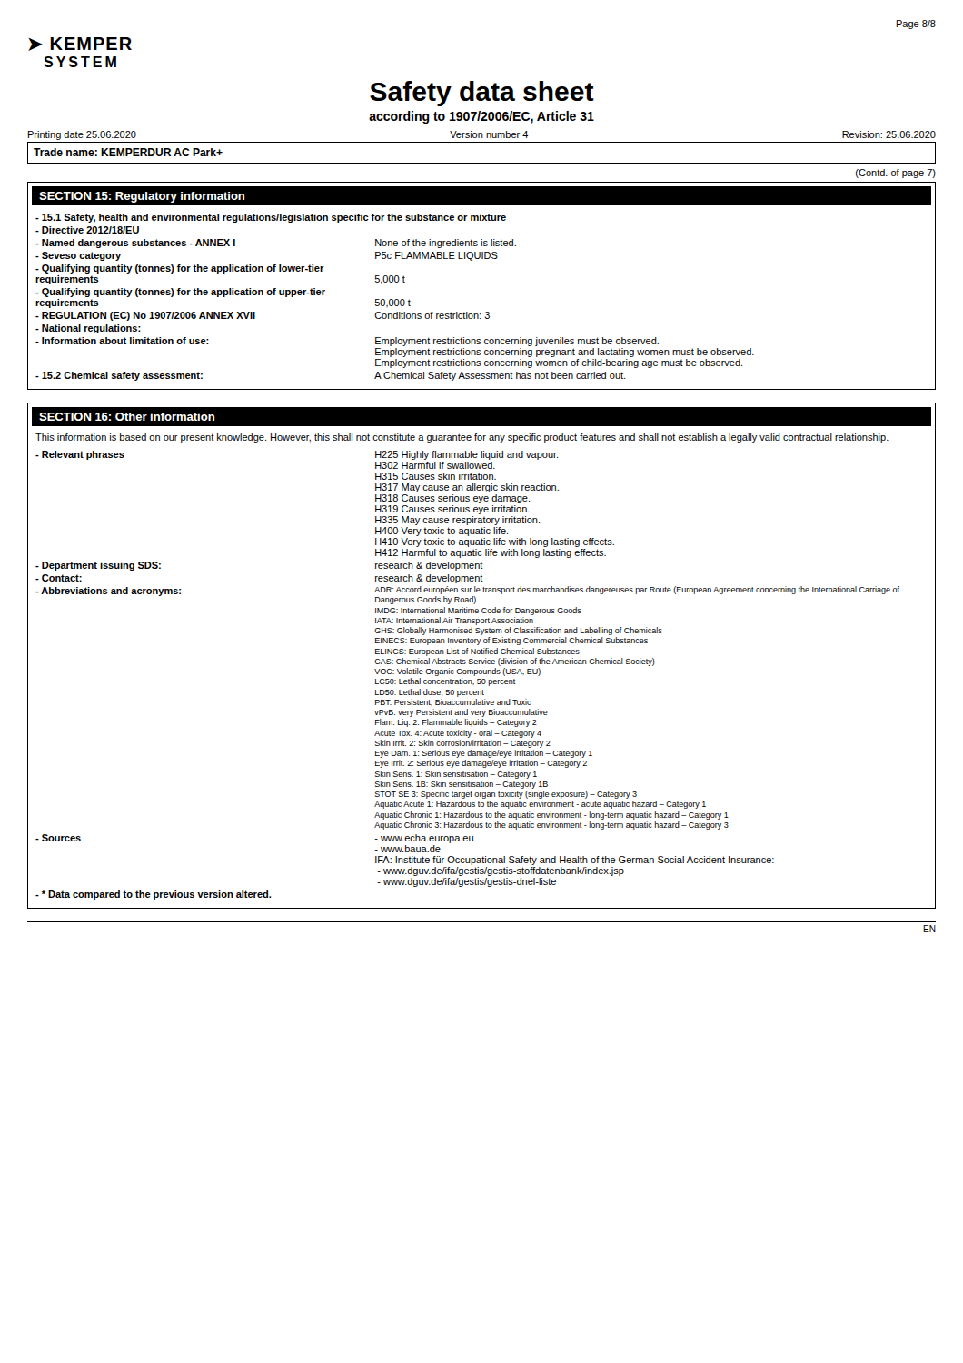Page 8/8
➤ KEMPER
SYSTEM
Safety data sheet
according to 1907/2006/EC, Article 31
Printing date 25.06.2020
Version number 4
Revision: 25.06.2020
Trade name: KEMPERDUR AC Park+
(Contd. of page 7)
SECTION 15: Regulatory information
| - 15.1 Safety, health and environmental regulations/legislation specific for the substance or mixture |
| - Directive 2012/18/EU |
| - Named dangerous substances - ANNEX I | None of the ingredients is listed. |
| - Seveso category | P5c FLAMMABLE LIQUIDS |
| - Qualifying quantity (tonnes) for the application of lower-tier requirements | 5,000 t |
| - Qualifying quantity (tonnes) for the application of upper-tier requirements | 50,000 t |
| - REGULATION (EC) No 1907/2006 ANNEX XVII | Conditions of restriction: 3 |
| - National regulations: |
| - Information about limitation of use: | Employment restrictions concerning juveniles must be observed. Employment restrictions concerning pregnant and lactating women must be observed. Employment restrictions concerning women of child-bearing age must be observed. |
| - 15.2 Chemical safety assessment: | A Chemical Safety Assessment has not been carried out. |
SECTION 16: Other information
This information is based on our present knowledge. However, this shall not constitute a guarantee for any specific product features and shall not establish a legally valid contractual relationship.
| - Relevant phrases | H225 Highly flammable liquid and vapour. H302 Harmful if swallowed. H315 Causes skin irritation. H317 May cause an allergic skin reaction. H318 Causes serious eye damage. H319 Causes serious eye irritation. H335 May cause respiratory irritation. H400 Very toxic to aquatic life. H410 Very toxic to aquatic life with long lasting effects. H412 Harmful to aquatic life with long lasting effects. |
| - Department issuing SDS: | research & development |
| - Contact: | research & development |
| - Abbreviations and acronyms: | ADR: Accord européen sur le transport des marchandises dangereuses par Route (European Agreement concerning the International Carriage of Dangerous Goods by Road) IMDG: International Maritime Code for Dangerous Goods IATA: International Air Transport Association GHS: Globally Harmonised System of Classification and Labelling of Chemicals EINECS: European Inventory of Existing Commercial Chemical Substances ELINCS: European List of Notified Chemical Substances CAS: Chemical Abstracts Service (division of the American Chemical Society) VOC: Volatile Organic Compounds (USA, EU) LC50: Lethal concentration, 50 percent LD50: Lethal dose, 50 percent PBT: Persistent, Bioaccumulative and Toxic vPvB: very Persistent and very Bioaccumulative Flam. Liq. 2: Flammable liquids – Category 2 Acute Tox. 4: Acute toxicity - oral – Category 4 Skin Irrit. 2: Skin corrosion/irritation – Category 2 Eye Dam. 1: Serious eye damage/eye irritation – Category 1 Eye Irrit. 2: Serious eye damage/eye irritation – Category 2 Skin Sens. 1: Skin sensitisation – Category 1 Skin Sens. 1B: Skin sensitisation – Category 1B STOT SE 3: Specific target organ toxicity (single exposure) – Category 3 Aquatic Acute 1: Hazardous to the aquatic environment - acute aquatic hazard – Category 1 Aquatic Chronic 1: Hazardous to the aquatic environment - long-term aquatic hazard – Category 1 Aquatic Chronic 3: Hazardous to the aquatic environment - long-term aquatic hazard – Category 3 |
| - Sources | - www.echa.europa.eu - www.baua.de IFA: Institute für Occupational Safety and Health of the German Social Accident Insurance: - www.dguv.de/ifa/gestis/gestis-stoffdatenbank/index.jsp - www.dguv.de/ifa/gestis/gestis-dnel-liste |
| - * Data compared to the previous version altered. | |
EN